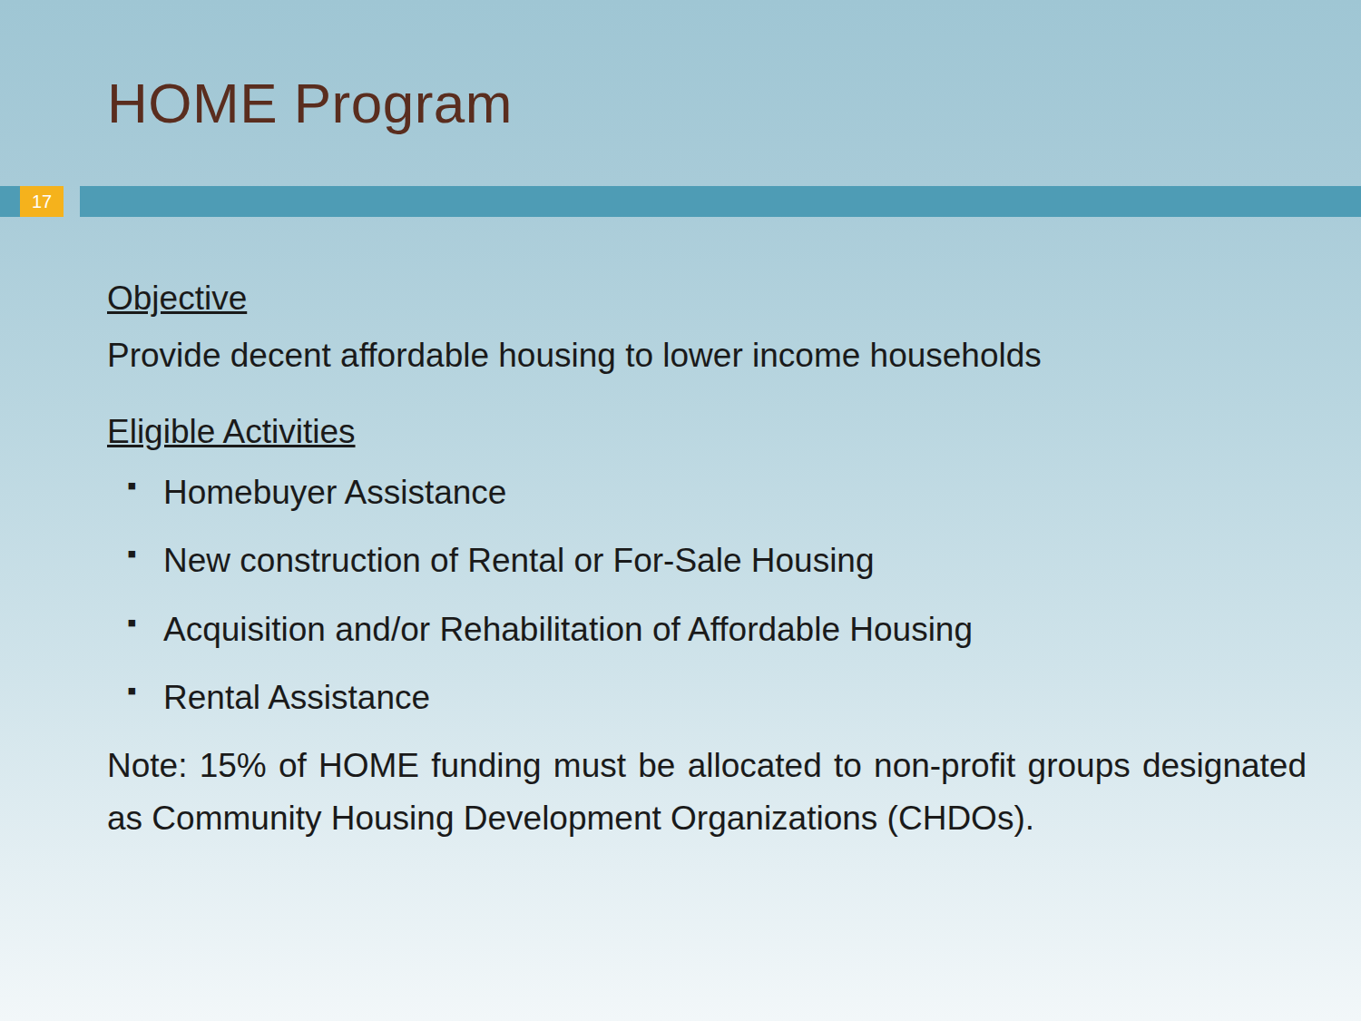HOME Program
17
Objective
Provide decent affordable housing to lower income households
Eligible Activities
Homebuyer Assistance
New construction of Rental or For-Sale Housing
Acquisition and/or Rehabilitation of Affordable Housing
Rental Assistance
Note: 15% of HOME funding must be allocated to non-profit groups designated as Community Housing Development Organizations (CHDOs).